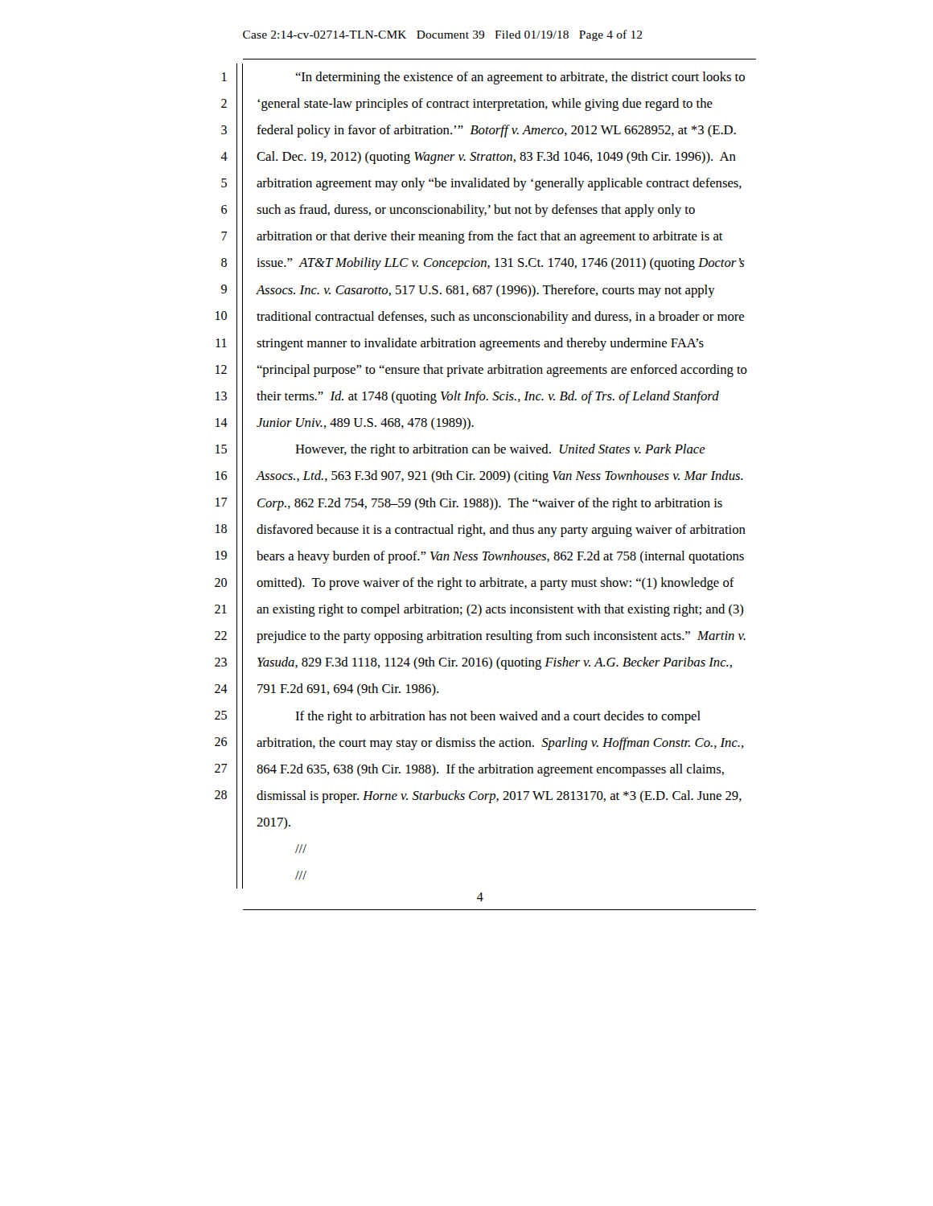Case 2:14-cv-02714-TLN-CMK Document 39 Filed 01/19/18 Page 4 of 12
1
2
3
4
5
6
7
8
9
10
11
12
13
14
15
16
17
18
19
20
21
22
23
24
25
26
27
28
“In determining the existence of an agreement to arbitrate, the district court looks to ‘general state-law principles of contract interpretation, while giving due regard to the federal policy in favor of arbitration.’” Botorff v. Amerco, 2012 WL 6628952, at *3 (E.D. Cal. Dec. 19, 2012) (quoting Wagner v. Stratton, 83 F.3d 1046, 1049 (9th Cir. 1996)). An arbitration agreement may only “be invalidated by ‘generally applicable contract defenses, such as fraud, duress, or unconscionability,’ but not by defenses that apply only to arbitration or that derive their meaning from the fact that an agreement to arbitrate is at issue.” AT&T Mobility LLC v. Concepcion, 131 S.Ct. 1740, 1746 (2011) (quoting Doctor’s Assocs. Inc. v. Casarotto, 517 U.S. 681, 687 (1996)). Therefore, courts may not apply traditional contractual defenses, such as unconscionability and duress, in a broader or more stringent manner to invalidate arbitration agreements and thereby undermine FAA’s “principal purpose” to “ensure that private arbitration agreements are enforced according to their terms.” Id. at 1748 (quoting Volt Info. Scis., Inc. v. Bd. of Trs. of Leland Stanford Junior Univ., 489 U.S. 468, 478 (1989)).
However, the right to arbitration can be waived. United States v. Park Place Assocs., Ltd., 563 F.3d 907, 921 (9th Cir. 2009) (citing Van Ness Townhouses v. Mar Indus. Corp., 862 F.2d 754, 758–59 (9th Cir. 1988)). The “waiver of the right to arbitration is disfavored because it is a contractual right, and thus any party arguing waiver of arbitration bears a heavy burden of proof.” Van Ness Townhouses, 862 F.2d at 758 (internal quotations omitted). To prove waiver of the right to arbitrate, a party must show: “(1) knowledge of an existing right to compel arbitration; (2) acts inconsistent with that existing right; and (3) prejudice to the party opposing arbitration resulting from such inconsistent acts.” Martin v. Yasuda, 829 F.3d 1118, 1124 (9th Cir. 2016) (quoting Fisher v. A.G. Becker Paribas Inc., 791 F.2d 691, 694 (9th Cir. 1986).
If the right to arbitration has not been waived and a court decides to compel arbitration, the court may stay or dismiss the action. Sparling v. Hoffman Constr. Co., Inc., 864 F.2d 635, 638 (9th Cir. 1988). If the arbitration agreement encompasses all claims, dismissal is proper. Horne v. Starbucks Corp, 2017 WL 2813170, at *3 (E.D. Cal. June 29, 2017).
///
///
4